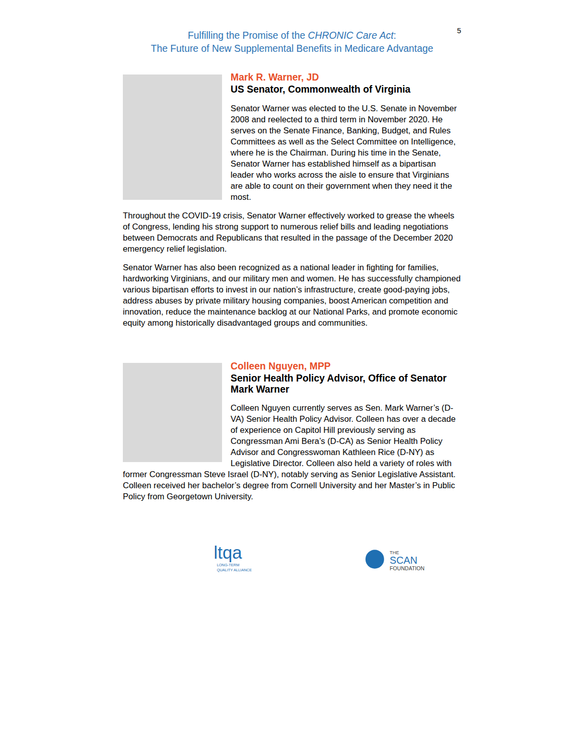5
Fulfilling the Promise of the CHRONIC Care Act: The Future of New Supplemental Benefits in Medicare Advantage
Mark R. Warner, JD
US Senator, Commonwealth of Virginia
Senator Warner was elected to the U.S. Senate in November 2008 and reelected to a third term in November 2020. He serves on the Senate Finance, Banking, Budget, and Rules Committees as well as the Select Committee on Intelligence, where he is the Chairman. During his time in the Senate, Senator Warner has established himself as a bipartisan leader who works across the aisle to ensure that Virginians are able to count on their government when they need it the most.
Throughout the COVID-19 crisis, Senator Warner effectively worked to grease the wheels of Congress, lending his strong support to numerous relief bills and leading negotiations between Democrats and Republicans that resulted in the passage of the December 2020 emergency relief legislation.
Senator Warner has also been recognized as a national leader in fighting for families, hardworking Virginians, and our military men and women. He has successfully championed various bipartisan efforts to invest in our nation’s infrastructure, create good-paying jobs, address abuses by private military housing companies, boost American competition and innovation, reduce the maintenance backlog at our National Parks, and promote economic equity among historically disadvantaged groups and communities.
Colleen Nguyen, MPP
Senior Health Policy Advisor, Office of Senator Mark Warner
Colleen Nguyen currently serves as Sen. Mark Warner’s (D-VA) Senior Health Policy Advisor. Colleen has over a decade of experience on Capitol Hill previously serving as Congressman Ami Bera’s (D-CA) as Senior Health Policy Advisor and Congresswoman Kathleen Rice (D-NY) as Legislative Director. Colleen also held a variety of roles with former Congressman Steve Israel (D-NY), notably serving as Senior Legislative Assistant. Colleen received her bachelor’s degree from Cornell University and her Master’s in Public Policy from Georgetown University.